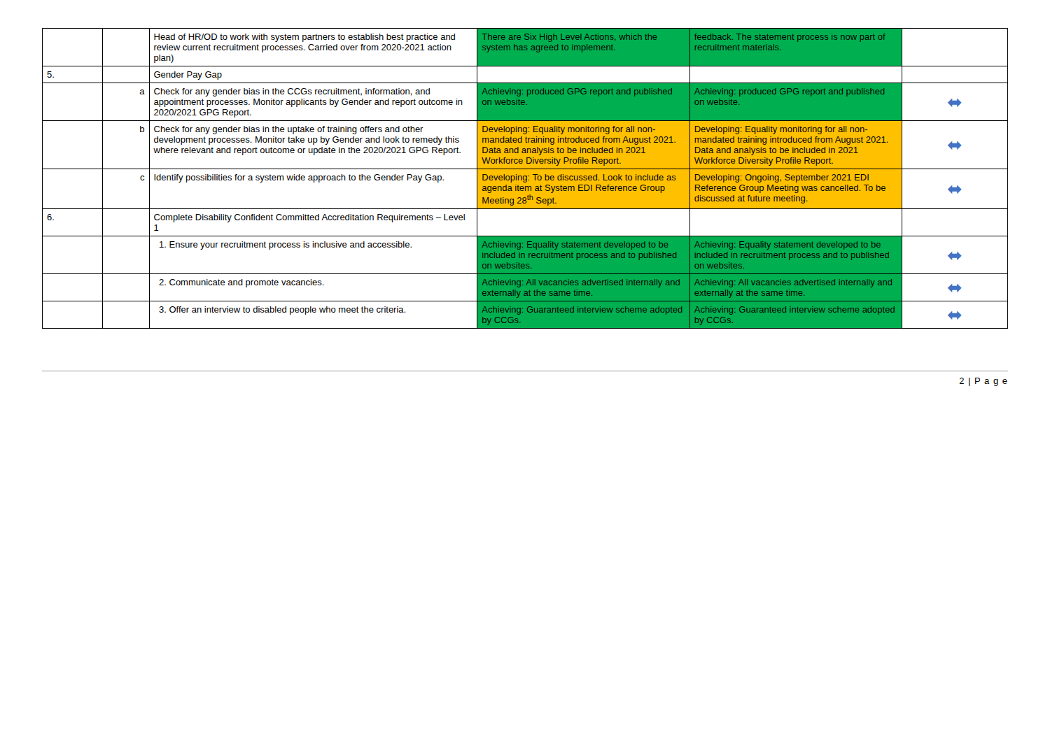| | | Head of HR/OD to work with system partners to establish best practice and review current recruitment processes. Carried over from 2020-2021 action plan) | There are Six High Level Actions, which the system has agreed to implement. | feedback. The statement process is now part of recruitment materials. | |
| 5. | | Gender Pay Gap | | | |
| | a | Check for any gender bias in the CCGs recruitment, information, and appointment processes. Monitor applicants by Gender and report outcome in 2020/2021 GPG Report. | Achieving: produced GPG report and published on website. | Achieving: produced GPG report and published on website. | ⬌ |
| | b | Check for any gender bias in the uptake of training offers and other development processes. Monitor take up by Gender and look to remedy this where relevant and report outcome or update in the 2020/2021 GPG Report. | Developing: Equality monitoring for all non-mandated training introduced from August 2021. Data and analysis to be included in 2021 Workforce Diversity Profile Report. | Developing: Equality monitoring for all non-mandated training introduced from August 2021. Data and analysis to be included in 2021 Workforce Diversity Profile Report. | ⬌ |
| | c | Identify possibilities for a system wide approach to the Gender Pay Gap. | Developing: To be discussed. Look to include as agenda item at System EDI Reference Group Meeting 28 th Sept. | Developing: Ongoing, September 2021 EDI Reference Group Meeting was cancelled. To be discussed at future meeting. | ⬌ |
| 6. | | Complete Disability Confident Committed Accreditation Requirements – Level 1 | | | |
| | | Ensure your recruitment process is inclusive and accessible. | Achieving: Equality statement developed to be included in recruitment process and to published on websites. | Achieving: Equality statement developed to be included in recruitment process and to published on websites. | ⬌ |
| | | Communicate and promote vacancies. | Achieving: All vacancies advertised internally and externally at the same time. | Achieving: All vacancies advertised internally and externally at the same time. | ⬌ |
| | | Offer an interview to disabled people who meet the criteria. | Achieving: Guaranteed interview scheme adopted by CCGs. | Achieving: Guaranteed interview scheme adopted by CCGs. | ⬌ |
2 | P a g e